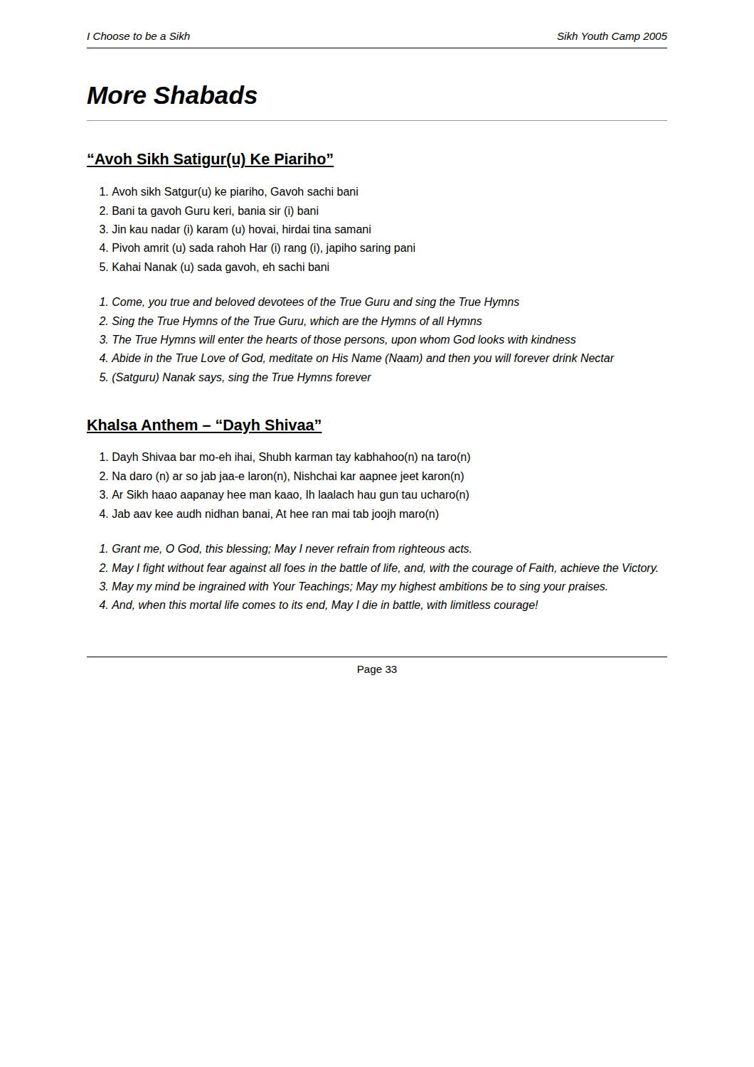I Choose to be a Sikh Sikh Youth Camp 2005
More Shabads
“Avoh Sikh Satigur(u) Ke Piariho”
Avoh sikh Satgur(u) ke piariho, Gavoh sachi bani
Bani ta gavoh Guru keri, bania sir (i) bani
Jin kau nadar (i) karam (u) hovai, hirdai tina samani
Pivoh amrit (u) sada rahoh Har (i) rang (i), japiho saring pani
Kahai Nanak (u) sada gavoh, eh sachi bani
Come, you true and beloved devotees of the True Guru and sing the True Hymns
Sing the True Hymns of the True Guru, which are the Hymns of all Hymns
The True Hymns will enter the hearts of those persons, upon whom God looks with kindness
Abide in the True Love of God, meditate on His Name (Naam) and then you will forever drink Nectar
(Satguru) Nanak says, sing the True Hymns forever
Khalsa Anthem – “Dayh Shivaa”
Dayh Shivaa bar mo-eh ihai, Shubh karman tay kabhahoo(n) na taro(n)
Na daro (n) ar so jab jaa-e laron(n), Nishchai kar aapnee jeet karon(n)
Ar Sikh haao aapanay hee man kaao, Ih laalach hau gun tau ucharo(n)
Jab aav kee audh nidhan banai, At hee ran mai tab joojh maro(n)
Grant me, O God, this blessing; May I never refrain from righteous acts.
May I fight without fear against all foes in the battle of life, and, with the courage of Faith, achieve the Victory.
May my mind be ingrained with Your Teachings; May my highest ambitions be to sing your praises.
And, when this mortal life comes to its end, May I die in battle, with limitless courage!
Page 33